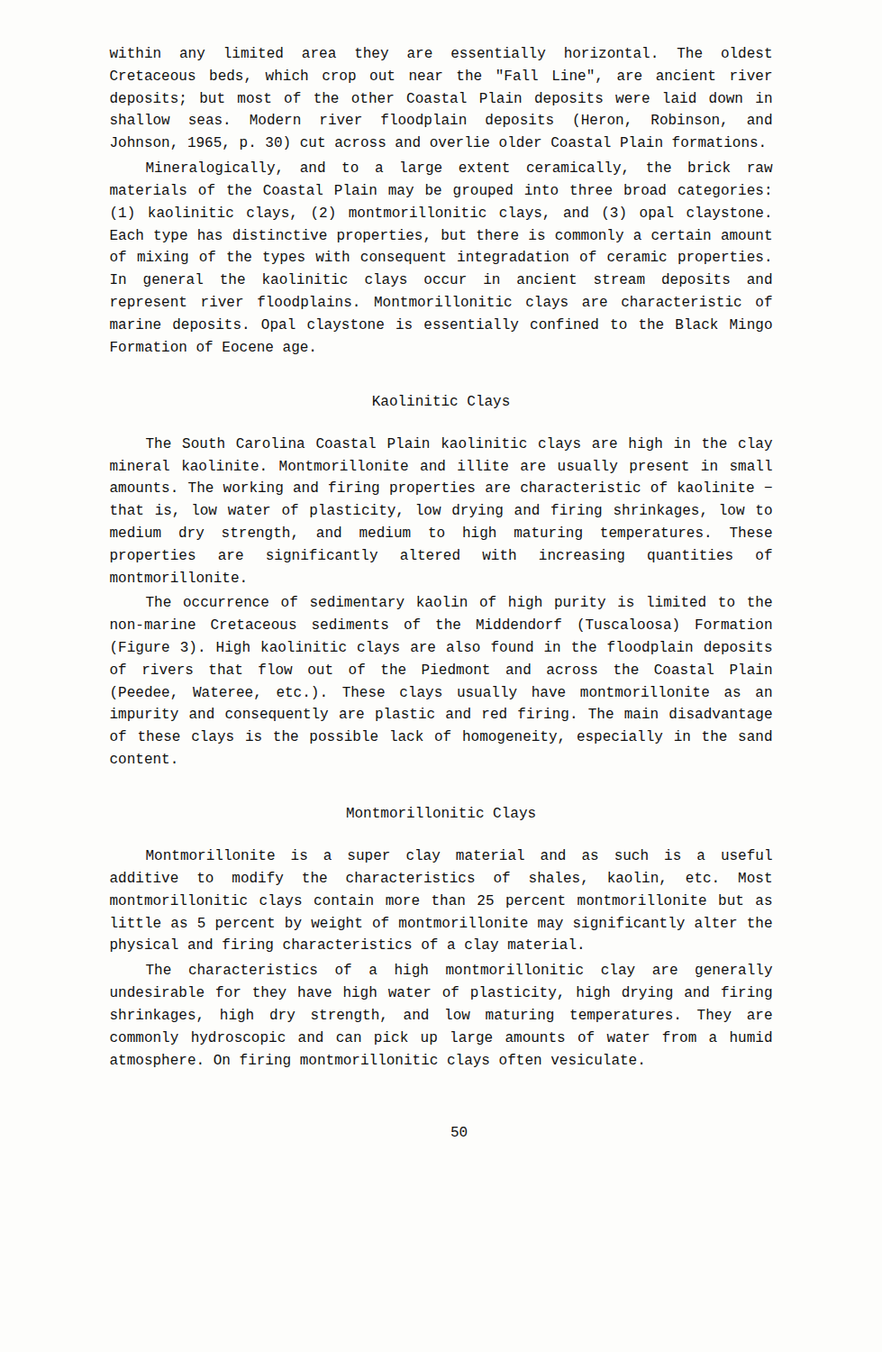within any limited area they are essentially horizontal. The oldest Cretaceous beds, which crop out near the "Fall Line", are ancient river deposits; but most of the other Coastal Plain deposits were laid down in shallow seas. Modern river floodplain deposits (Heron, Robinson, and Johnson, 1965, p. 30) cut across and overlie older Coastal Plain formations.
Mineralogically, and to a large extent ceramically, the brick raw materials of the Coastal Plain may be grouped into three broad categories: (1) kaolinitic clays, (2) montmorillonitic clays, and (3) opal claystone. Each type has distinctive properties, but there is commonly a certain amount of mixing of the types with consequent integradation of ceramic properties. In general the kaolinitic clays occur in ancient stream deposits and represent river floodplains. Montmorillonitic clays are characteristic of marine deposits. Opal claystone is essentially confined to the Black Mingo Formation of Eocene age.
Kaolinitic Clays
The South Carolina Coastal Plain kaolinitic clays are high in the clay mineral kaolinite. Montmorillonite and illite are usually present in small amounts. The working and firing properties are characteristic of kaolinite − that is, low water of plasticity, low drying and firing shrinkages, low to medium dry strength, and medium to high maturing temperatures. These properties are significantly altered with increasing quantities of montmorillonite.
The occurrence of sedimentary kaolin of high purity is limited to the non-marine Cretaceous sediments of the Middendorf (Tuscaloosa) Formation (Figure 3). High kaolinitic clays are also found in the floodplain deposits of rivers that flow out of the Piedmont and across the Coastal Plain (Peedee, Wateree, etc.). These clays usually have montmorillonite as an impurity and consequently are plastic and red firing. The main disadvantage of these clays is the possible lack of homogeneity, especially in the sand content.
Montmorillonitic Clays
Montmorillonite is a super clay material and as such is a useful additive to modify the characteristics of shales, kaolin, etc. Most montmorillonitic clays contain more than 25 percent montmorillonite but as little as 5 percent by weight of montmorillonite may significantly alter the physical and firing characteristics of a clay material.
The characteristics of a high montmorillonitic clay are generally undesirable for they have high water of plasticity, high drying and firing shrinkages, high dry strength, and low maturing temperatures. They are commonly hydroscopic and can pick up large amounts of water from a humid atmosphere. On firing montmorillonitic clays often vesiculate.
50